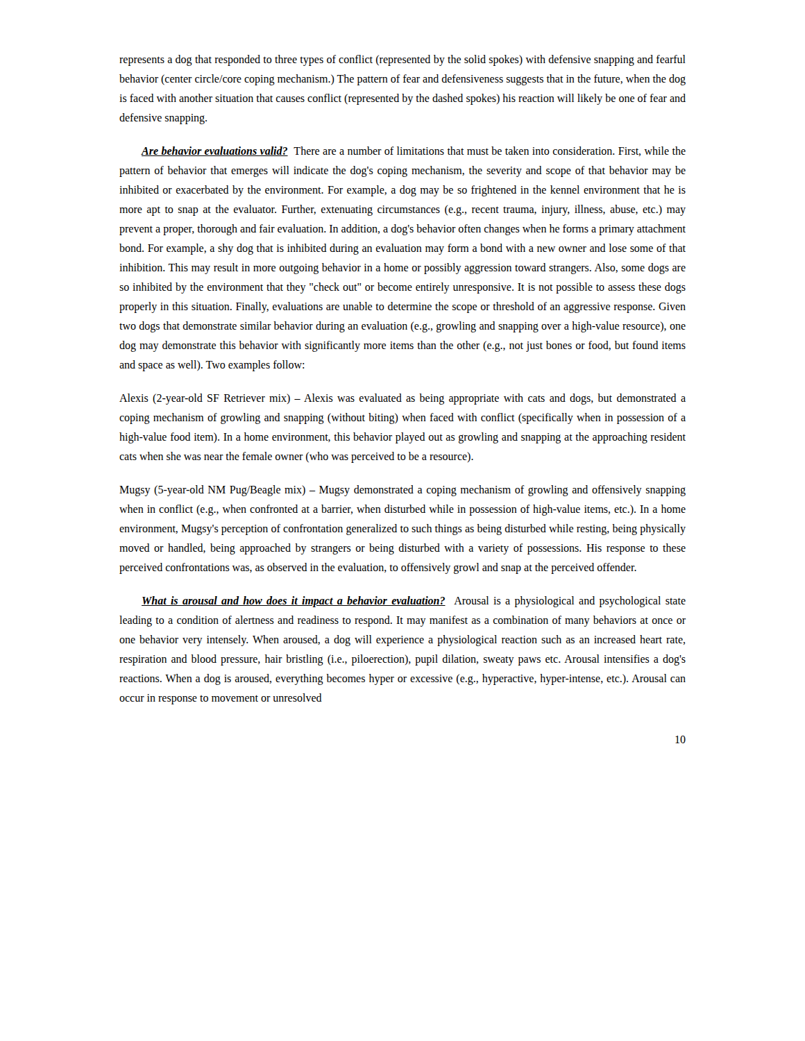represents a dog that responded to three types of conflict (represented by the solid spokes) with defensive snapping and fearful behavior (center circle/core coping mechanism.) The pattern of fear and defensiveness suggests that in the future, when the dog is faced with another situation that causes conflict (represented by the dashed spokes) his reaction will likely be one of fear and defensive snapping.
Are behavior evaluations valid? There are a number of limitations that must be taken into consideration. First, while the pattern of behavior that emerges will indicate the dog's coping mechanism, the severity and scope of that behavior may be inhibited or exacerbated by the environment. For example, a dog may be so frightened in the kennel environment that he is more apt to snap at the evaluator. Further, extenuating circumstances (e.g., recent trauma, injury, illness, abuse, etc.) may prevent a proper, thorough and fair evaluation. In addition, a dog's behavior often changes when he forms a primary attachment bond. For example, a shy dog that is inhibited during an evaluation may form a bond with a new owner and lose some of that inhibition. This may result in more outgoing behavior in a home or possibly aggression toward strangers. Also, some dogs are so inhibited by the environment that they "check out" or become entirely unresponsive. It is not possible to assess these dogs properly in this situation. Finally, evaluations are unable to determine the scope or threshold of an aggressive response. Given two dogs that demonstrate similar behavior during an evaluation (e.g., growling and snapping over a high-value resource), one dog may demonstrate this behavior with significantly more items than the other (e.g., not just bones or food, but found items and space as well). Two examples follow:
Alexis (2-year-old SF Retriever mix) – Alexis was evaluated as being appropriate with cats and dogs, but demonstrated a coping mechanism of growling and snapping (without biting) when faced with conflict (specifically when in possession of a high-value food item). In a home environment, this behavior played out as growling and snapping at the approaching resident cats when she was near the female owner (who was perceived to be a resource).
Mugsy (5-year-old NM Pug/Beagle mix) – Mugsy demonstrated a coping mechanism of growling and offensively snapping when in conflict (e.g., when confronted at a barrier, when disturbed while in possession of high-value items, etc.). In a home environment, Mugsy's perception of confrontation generalized to such things as being disturbed while resting, being physically moved or handled, being approached by strangers or being disturbed with a variety of possessions. His response to these perceived confrontations was, as observed in the evaluation, to offensively growl and snap at the perceived offender.
What is arousal and how does it impact a behavior evaluation? Arousal is a physiological and psychological state leading to a condition of alertness and readiness to respond. It may manifest as a combination of many behaviors at once or one behavior very intensely. When aroused, a dog will experience a physiological reaction such as an increased heart rate, respiration and blood pressure, hair bristling (i.e., piloerection), pupil dilation, sweaty paws etc. Arousal intensifies a dog's reactions. When a dog is aroused, everything becomes hyper or excessive (e.g., hyperactive, hyper-intense, etc.). Arousal can occur in response to movement or unresolved
10